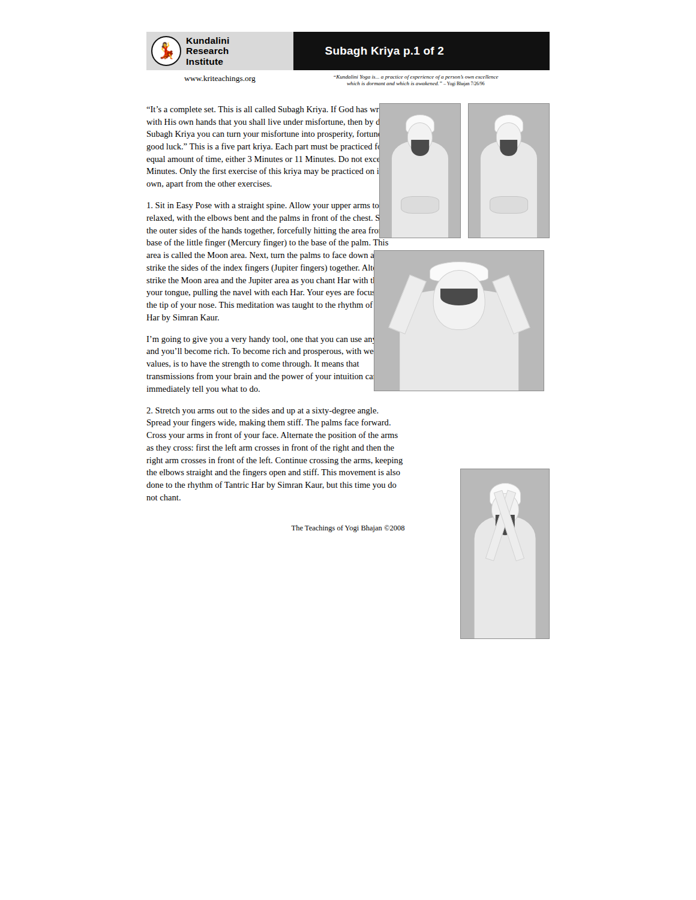💃
Kundalini
Research
Institute
Subagh Kriya p.1 of 2
www.kriteachings.org
“Kundalini Yoga is... a practice of experience of a person’s own excellence
which is dormant and which is awakened.” – Yogi Bhajan 7/26/96
“It’s a complete set. This is all called Subagh Kriya. If God has written with His own hands that you shall live under misfortune, then by doing Subagh Kriya you can turn your misfortune into prosperity, fortune, and good luck.” This is a five part kriya. Each part must be practiced for an equal amount of time, either 3 Minutes or 11 Minutes. Do not exceed 11 Minutes. Only the first exercise of this kriya may be practiced on its own, apart from the other exercises.
1. Sit in Easy Pose with a straight spine. Allow your upper arms to be relaxed, with the elbows bent and the palms in front of the chest. Strike the outer sides of the hands together, forcefully hitting the area from the base of the little finger (Mercury finger) to the base of the palm. This area is called the Moon area. Next, turn the palms to face down and strike the sides of the index fingers (Jupiter fingers) together. Alternately strike the Moon area and the Jupiter area as you chant Har with the tip of your tongue, pulling the navel with each Har. Your eyes are focused at the tip of your nose. This meditation was taught to the rhythm of Tantric Har by Simran Kaur.
I’m going to give you a very handy tool, one that you can use anywhere, and you’ll become rich. To become rich and prosperous, with wealth and values, is to have the strength to come through. It means that transmissions from your brain and the power of your intuition can immediately tell you what to do.
2. Stretch you arms out to the sides and up at a sixty-degree angle. Spread your fingers wide, making them stiff. The palms face forward. Cross your arms in front of your face. Alternate the position of the arms as they cross: first the left arm crosses in front of the right and then the right arm crosses in front of the left. Continue crossing the arms, keeping the elbows straight and the fingers open and stiff. This movement is also done to the rhythm of Tantric Har by Simran Kaur, but this time you do not chant.
The Teachings of Yogi Bhajan ©2008